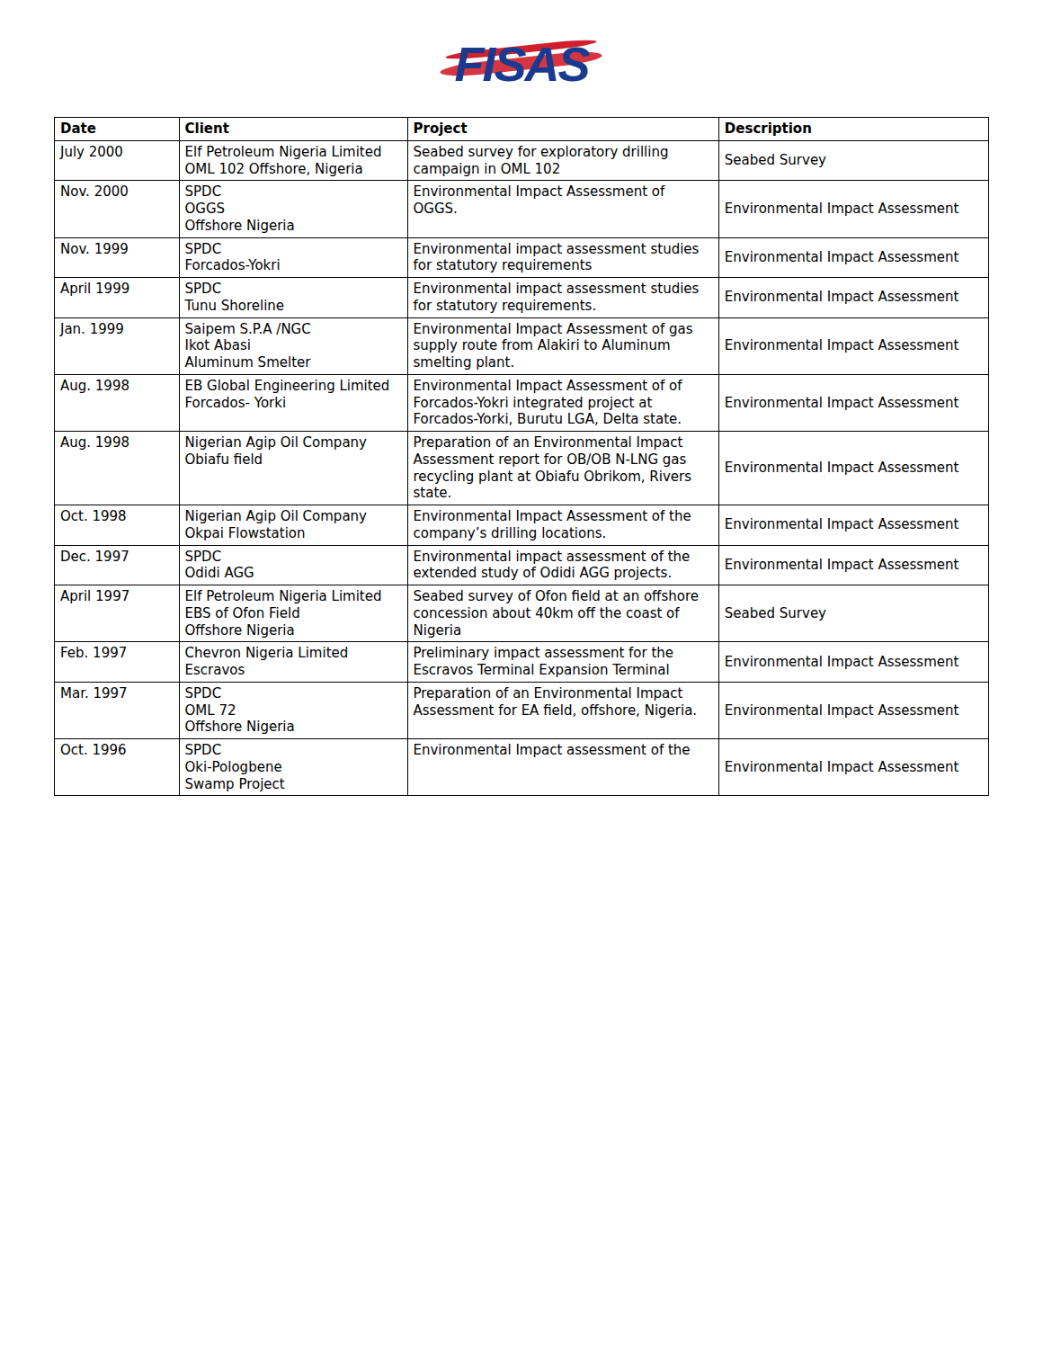FISAS
| Date | Client | Project | Description |
| --- | --- | --- | --- |
| July 2000 | Elf Petroleum Nigeria Limited OML 102 Offshore, Nigeria | Seabed survey for exploratory drilling campaign in OML 102 | Seabed Survey |
| Nov. 2000 | SPDC OGGS Offshore Nigeria | Environmental Impact Assessment of OGGS. | Environmental Impact Assessment |
| Nov. 1999 | SPDC Forcados-Yokri | Environmental impact assessment studies for statutory requirements | Environmental Impact Assessment |
| April 1999 | SPDC Tunu Shoreline | Environmental impact assessment studies for statutory requirements. | Environmental Impact Assessment |
| Jan. 1999 | Saipem S.P.A /NGC Ikot Abasi Aluminum Smelter | Environmental Impact Assessment of gas supply route from Alakiri to Aluminum smelting plant. | Environmental Impact Assessment |
| Aug. 1998 | EB Global Engineering Limited Forcados- Yorki | Environmental Impact Assessment of of Forcados-Yokri integrated project at Forcados-Yorki, Burutu LGA, Delta state. | Environmental Impact Assessment |
| Aug. 1998 | Nigerian Agip Oil Company Obiafu field | Preparation of an Environmental Impact Assessment report for OB/OB N-LNG gas recycling plant at Obiafu Obrikom, Rivers state. | Environmental Impact Assessment |
| Oct. 1998 | Nigerian Agip Oil Company Okpai Flowstation | Environmental Impact Assessment of the company’s drilling locations. | Environmental Impact Assessment |
| Dec. 1997 | SPDC Odidi AGG | Environmental impact assessment of the extended study of Odidi AGG projects. | Environmental Impact Assessment |
| April 1997 | Elf Petroleum Nigeria Limited EBS of Ofon Field Offshore Nigeria | Seabed survey of Ofon field at an offshore concession about 40km off the coast of Nigeria | Seabed Survey |
| Feb. 1997 | Chevron Nigeria Limited Escravos | Preliminary impact assessment for the Escravos Terminal Expansion Terminal | Environmental Impact Assessment |
| Mar. 1997 | SPDC OML 72 Offshore Nigeria | Preparation of an Environmental Impact Assessment for EA field, offshore, Nigeria. | Environmental Impact Assessment |
| Oct. 1996 | SPDC Oki-Pologbene Swamp Project | Environmental Impact assessment of the | Environmental Impact Assessment |